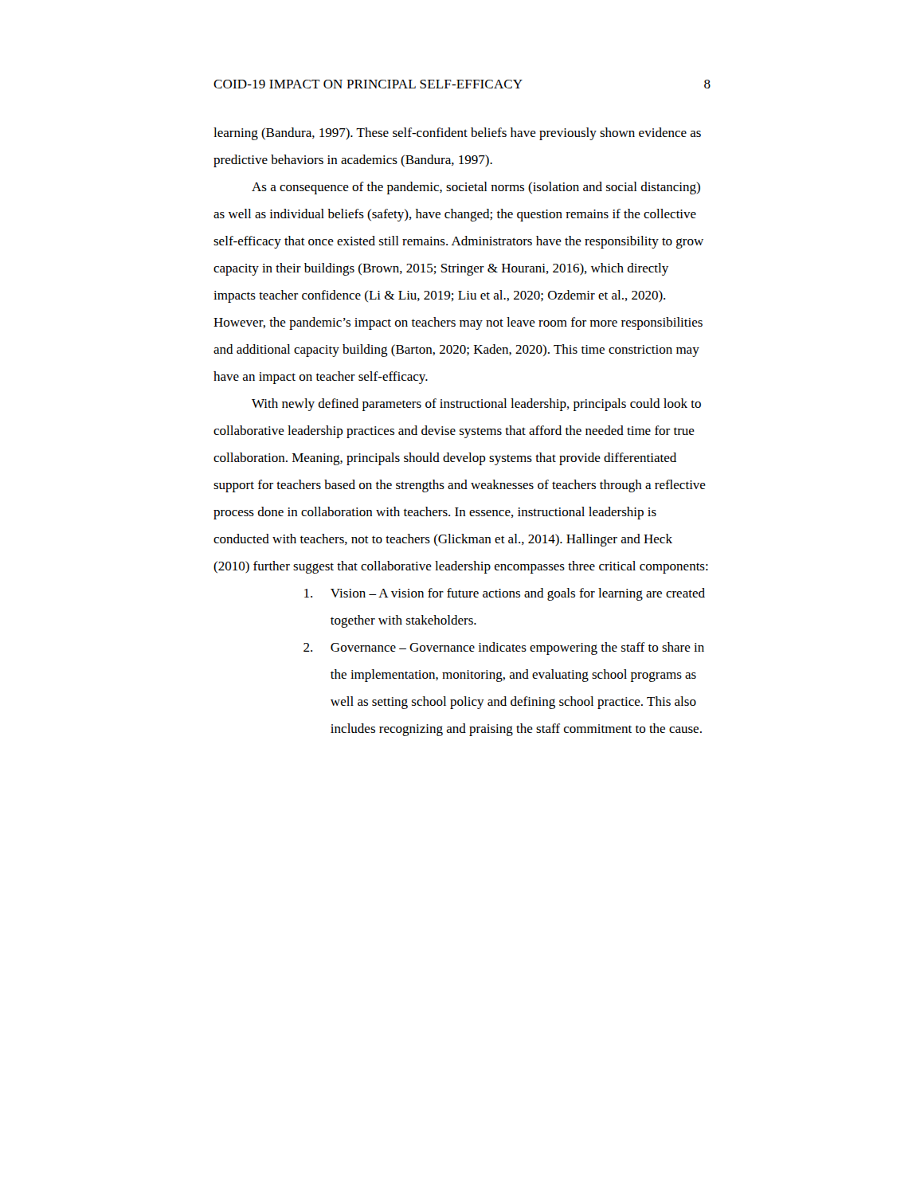COID-19 IMPACT ON PRINCIPAL SELF-EFFICACY 8
learning (Bandura, 1997). These self-confident beliefs have previously shown evidence as predictive behaviors in academics (Bandura, 1997).
As a consequence of the pandemic, societal norms (isolation and social distancing) as well as individual beliefs (safety), have changed; the question remains if the collective self-efficacy that once existed still remains. Administrators have the responsibility to grow capacity in their buildings (Brown, 2015; Stringer & Hourani, 2016), which directly impacts teacher confidence (Li & Liu, 2019; Liu et al., 2020; Ozdemir et al., 2020). However, the pandemic’s impact on teachers may not leave room for more responsibilities and additional capacity building (Barton, 2020; Kaden, 2020). This time constriction may have an impact on teacher self-efficacy.
With newly defined parameters of instructional leadership, principals could look to collaborative leadership practices and devise systems that afford the needed time for true collaboration. Meaning, principals should develop systems that provide differentiated support for teachers based on the strengths and weaknesses of teachers through a reflective process done in collaboration with teachers. In essence, instructional leadership is conducted with teachers, not to teachers (Glickman et al., 2014). Hallinger and Heck (2010) further suggest that collaborative leadership encompasses three critical components:
Vision – A vision for future actions and goals for learning are created together with stakeholders.
Governance – Governance indicates empowering the staff to share in the implementation, monitoring, and evaluating school programs as well as setting school policy and defining school practice. This also includes recognizing and praising the staff commitment to the cause.